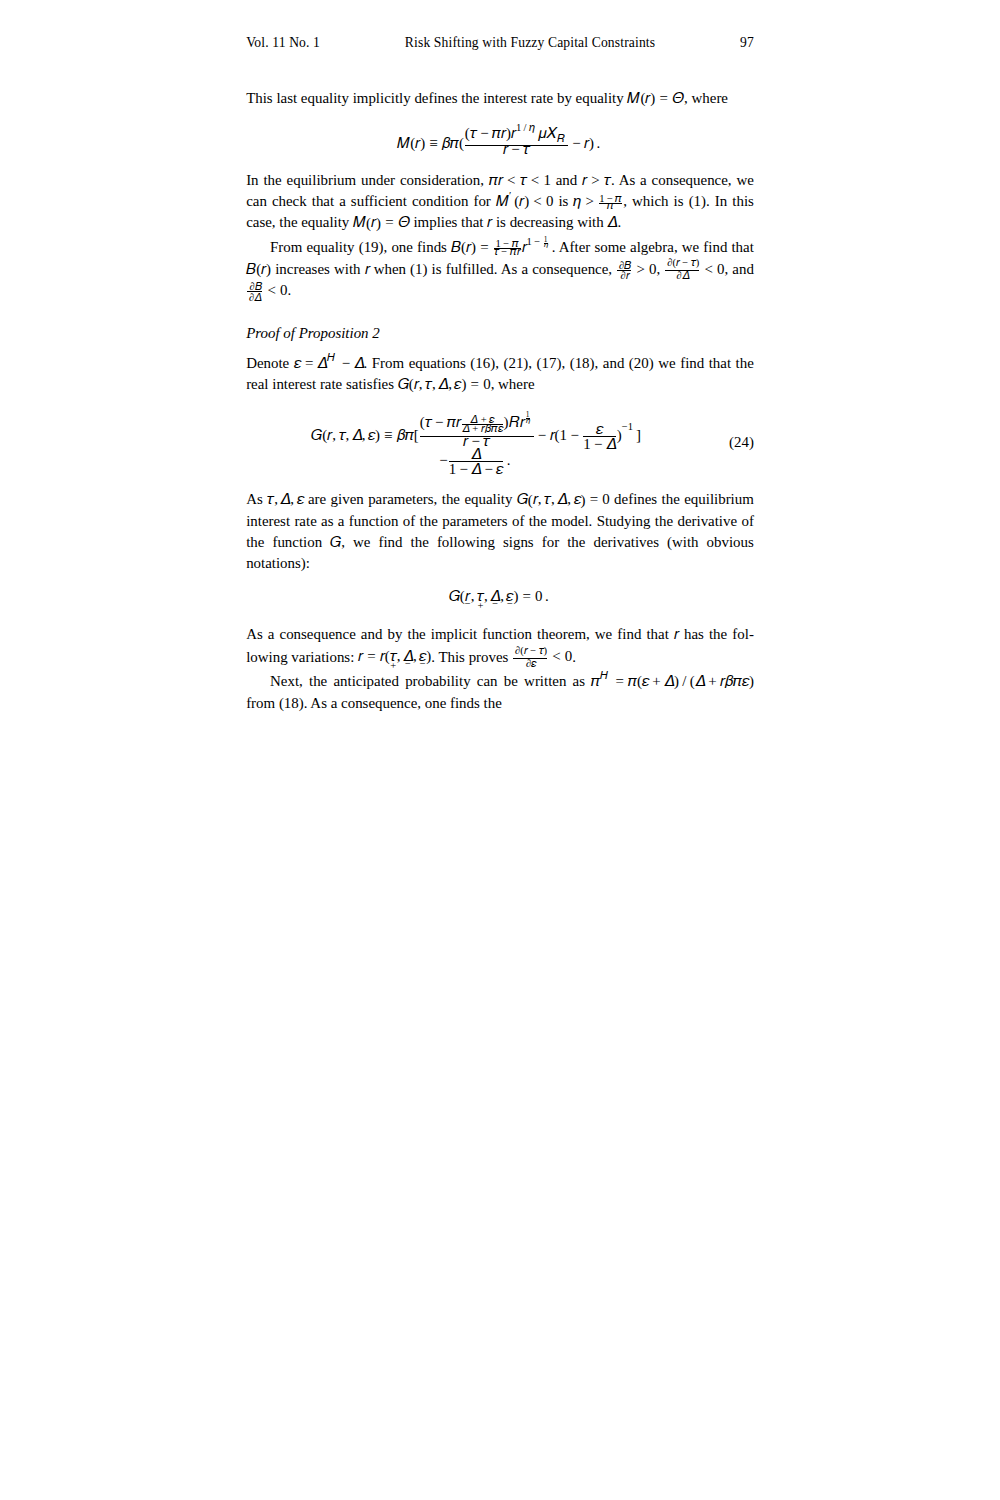Vol. 11 No. 1 Risk Shifting with Fuzzy Capital Constraints 97
This last equality implicitly defines the interest rate by equality M(r)=Θ, where
M(r) ≡ βπ ( (τ−πr) r1/η μXR r−τ −r ) .
In the equilibrium under consideration, πr<τ<1 and r>τ. As a consequence, we can check that a sufficient condition for M′(r)<0 is η>1−ππ, which is (1). In this case, the equality M(r)=Θ implies that r is decreasing with Δ.
From equality (19), one finds B(r)=1−πτ−πrr1−1η. After some algebra, we find that B(r) increases with r when (1) is fulfilled. As a consequence, ∂B∂r>0, ∂(r−τ)∂Δ<0, and ∂B∂Δ<0.
Proof of Proposition 2
Denote ε=ΔH−Δ. From equations (16), (21), (17), (18), and (20) we find that the real interest rate satisfies G(r,τ,Δ,ε)=0, where
G(r,τ,Δ,ε) ≡ βπ [ ( τ−πr Δ+ε Δ+rβπε ) R r1η r−τ − r ( 1− ε1−Δ ) −1 ] − Δ 1−Δ−ε .
(24)
As τ,Δ,ε are given parameters, the equality G(r,τ,Δ,ε)=0 defines the equilibrium interest rate as a function of the parameters of the model. Studying the derivative of the function G, we find the following signs for the derivatives (with obvious notations):
G ( r− , τ+ , Δ− , ε− ) =0.
As a consequence and by the implicit function theorem, we find that r has the following variations: r=r ( τ+ , Δ− , ε− ) . This proves ∂(r−τ)∂ε<0.
Next, the anticipated probability can be written as πH= π(ε+Δ) / (Δ+rβπε) from (18). As a consequence, one finds the